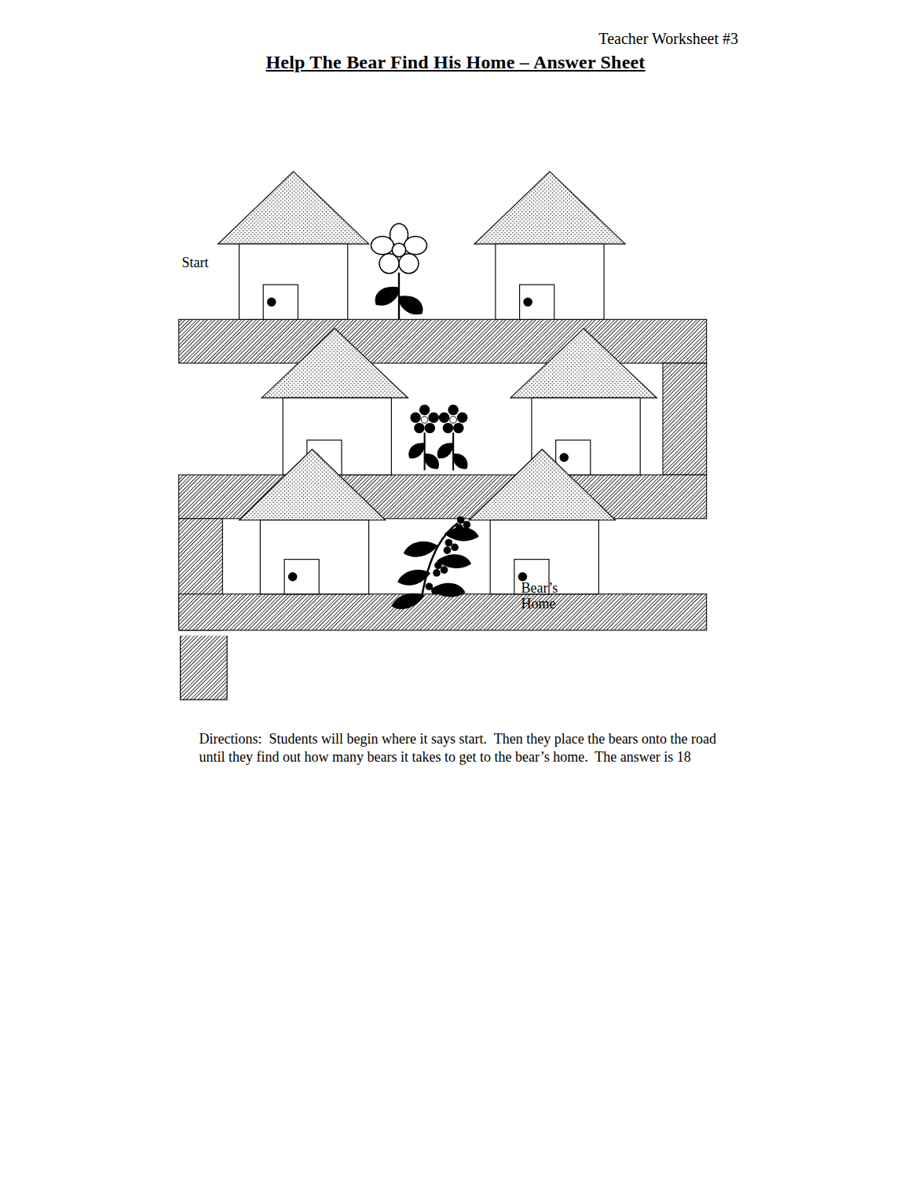Teacher Worksheet #3
Help The Bear Find His Home – Answer Sheet
Start
Bear’s
Home
Directions: Students will begin where it says start. Then they place the bears onto the road until they find out how many bears it takes to get to the bear’s home. The answer is 18